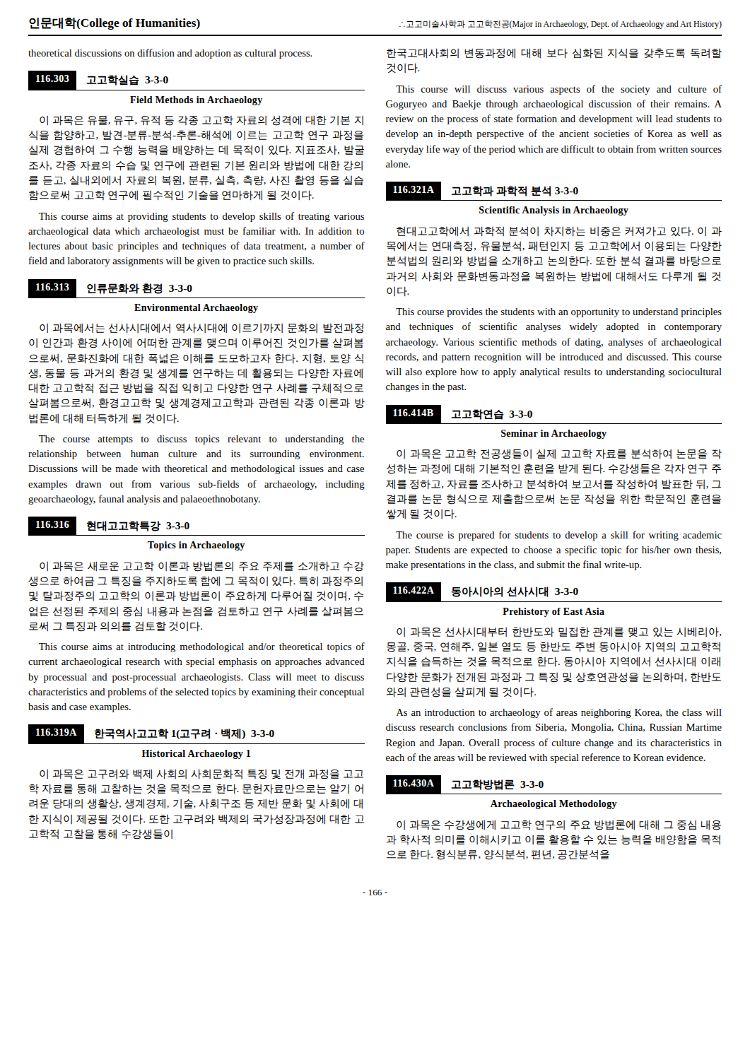인문대학(College of Humanities)
∴고고미술사학과 고고학전공(Major in Archaeology, Dept. of Archaeology and Art History)
theoretical discussions on diffusion and adoption as cultural process.
116.303
고고학실습 3-3-0
Field Methods in Archaeology
이 과목은 유물, 유구, 유적 등 각종 고고학 자료의 성격에 대한 기본 지식을 함양하고, 발견-분류-분석-추론-해석에 이르는 고고학 연구 과정을 실제 경험하여 그 수행 능력을 배양하는 데 목적이 있다. 지표조사, 발굴조사, 각종 자료의 수습 및 연구에 관련된 기본 원리와 방법에 대한 강의를 듣고, 실내외에서 자료의 복원, 분류, 실측, 측량, 사진 촬영 등을 실습함으로써 고고학 연구에 필수적인 기술을 연마하게 될 것이다.
This course aims at providing students to develop skills of treating various archaeological data which archaeologist must be familiar with. In addition to lectures about basic principles and techniques of data treatment, a number of field and laboratory assignments will be given to practice such skills.
116.313
인류문화와 환경 3-3-0
Environmental Archaeology
이 과목에서는 선사시대에서 역사시대에 이르기까지 문화의 발전과정이 인간과 환경 사이에 어떠한 관계를 맺으며 이루어진 것인가를 살펴봄으로써, 문화진화에 대한 폭넓은 이해를 도모하고자 한다. 지형, 토양 식생, 동물 등 과거의 환경 및 생계를 연구하는 데 활용되는 다양한 자료에 대한 고고학적 접근 방법을 직접 익히고 다양한 연구 사례를 구체적으로 살펴봄으로써, 환경고고학 및 생계경제고고학과 관련된 각종 이론과 방법론에 대해 터득하게 될 것이다.
The course attempts to discuss topics relevant to understanding the relationship between human culture and its surrounding environment. Discussions will be made with theoretical and methodological issues and case examples drawn out from various sub-fields of archaeology, including geoarchaeology, faunal analysis and palaeoethnobotany.
116.316
현대고고학특강 3-3-0
Topics in Archaeology
이 과목은 새로운 고고학 이론과 방법론의 주요 주제를 소개하고 수강생으로 하여금 그 특징을 주지하도록 함에 그 목적이 있다. 특히 과정주의 및 탈과정주의 고고학의 이론과 방법론이 주요하게 다루어질 것이며, 수업은 선정된 주제의 중심 내용과 논점을 검토하고 연구 사례를 살펴봄으로써 그 특징과 의의를 검토할 것이다.
This course aims at introducing methodological and/or theoretical topics of current archaeological research with special emphasis on approaches advanced by processual and post-processual archaeologists. Class will meet to discuss characteristics and problems of the selected topics by examining their conceptual basis and case examples.
116.319A
한국역사고고학 1(고구려 · 백제) 3-3-0
Historical Archaeology 1
이 과목은 고구려와 백제 사회의 사회문화적 특징 및 전개 과정을 고고학 자료를 통해 고찰하는 것을 목적으로 한다. 문헌자료만으로는 알기 어려운 당대의 생활상, 생계경제, 기술, 사회구조 등 제반 문화 및 사회에 대한 지식이 제공될 것이다. 또한 고구려와 백제의 국가성장과정에 대한 고고학적 고찰을 통해 수강생들이
한국고대사회의 변동과정에 대해 보다 심화된 지식을 갖추도록 독려할 것이다.
This course will discuss various aspects of the society and culture of Goguryeo and Baekje through archaeological discussion of their remains. A review on the process of state formation and development will lead students to develop an in-depth perspective of the ancient societies of Korea as well as everyday life way of the period which are difficult to obtain from written sources alone.
116.321A
고고학과 과학적 분석 3-3-0
Scientific Analysis in Archaeology
현대고고학에서 과학적 분석이 차지하는 비중은 커져가고 있다. 이 과목에서는 연대측정, 유물분석, 패턴인지 등 고고학에서 이용되는 다양한 분석법의 원리와 방법을 소개하고 논의한다. 또한 분석 결과를 바탕으로 과거의 사회와 문화변동과정을 복원하는 방법에 대해서도 다루게 될 것이다.
This course provides the students with an opportunity to understand principles and techniques of scientific analyses widely adopted in contemporary archaeology. Various scientific methods of dating, analyses of archaeological records, and pattern recognition will be introduced and discussed. This course will also explore how to apply analytical results to understanding sociocultural changes in the past.
116.414B
고고학연습 3-3-0
Seminar in Archaeology
이 과목은 고고학 전공생들이 실제 고고학 자료를 분석하여 논문을 작성하는 과정에 대해 기본적인 훈련을 받게 된다. 수강생들은 각자 연구 주제를 정하고, 자료를 조사하고 분석하여 보고서를 작성하여 발표한 뒤, 그 결과를 논문 형식으로 제출함으로써 논문 작성을 위한 학문적인 훈련을 쌓게 될 것이다.
The course is prepared for students to develop a skill for writing academic paper. Students are expected to choose a specific topic for his/her own thesis, make presentations in the class, and submit the final write-up.
116.422A
동아시아의 선사시대 3-3-0
Prehistory of East Asia
이 과목은 선사시대부터 한반도와 밀접한 관계를 맺고 있는 시베리아, 몽골, 중국, 연해주, 일본 열도 등 한반도 주변 동아시아 지역의 고고학적 지식을 습득하는 것을 목적으로 한다. 동아시아 지역에서 선사시대 이래 다양한 문화가 전개된 과정과 그 특징 및 상호연관성을 논의하며, 한반도와의 관련성을 살피게 될 것이다.
As an introduction to archaeology of areas neighboring Korea, the class will discuss research conclusions from Siberia, Mongolia, China, Russian Martime Region and Japan. Overall process of culture change and its characteristics in each of the areas will be reviewed with special reference to Korean evidence.
116.430A
고고학방법론 3-3-0
Archaeological Methodology
이 과목은 수강생에게 고고학 연구의 주요 방법론에 대해 그 중심 내용과 학사적 의미를 이해시키고 이를 활용할 수 있는 능력을 배양함을 목적으로 한다. 형식분류, 양식분석, 편년, 공간분석을
- 166 -